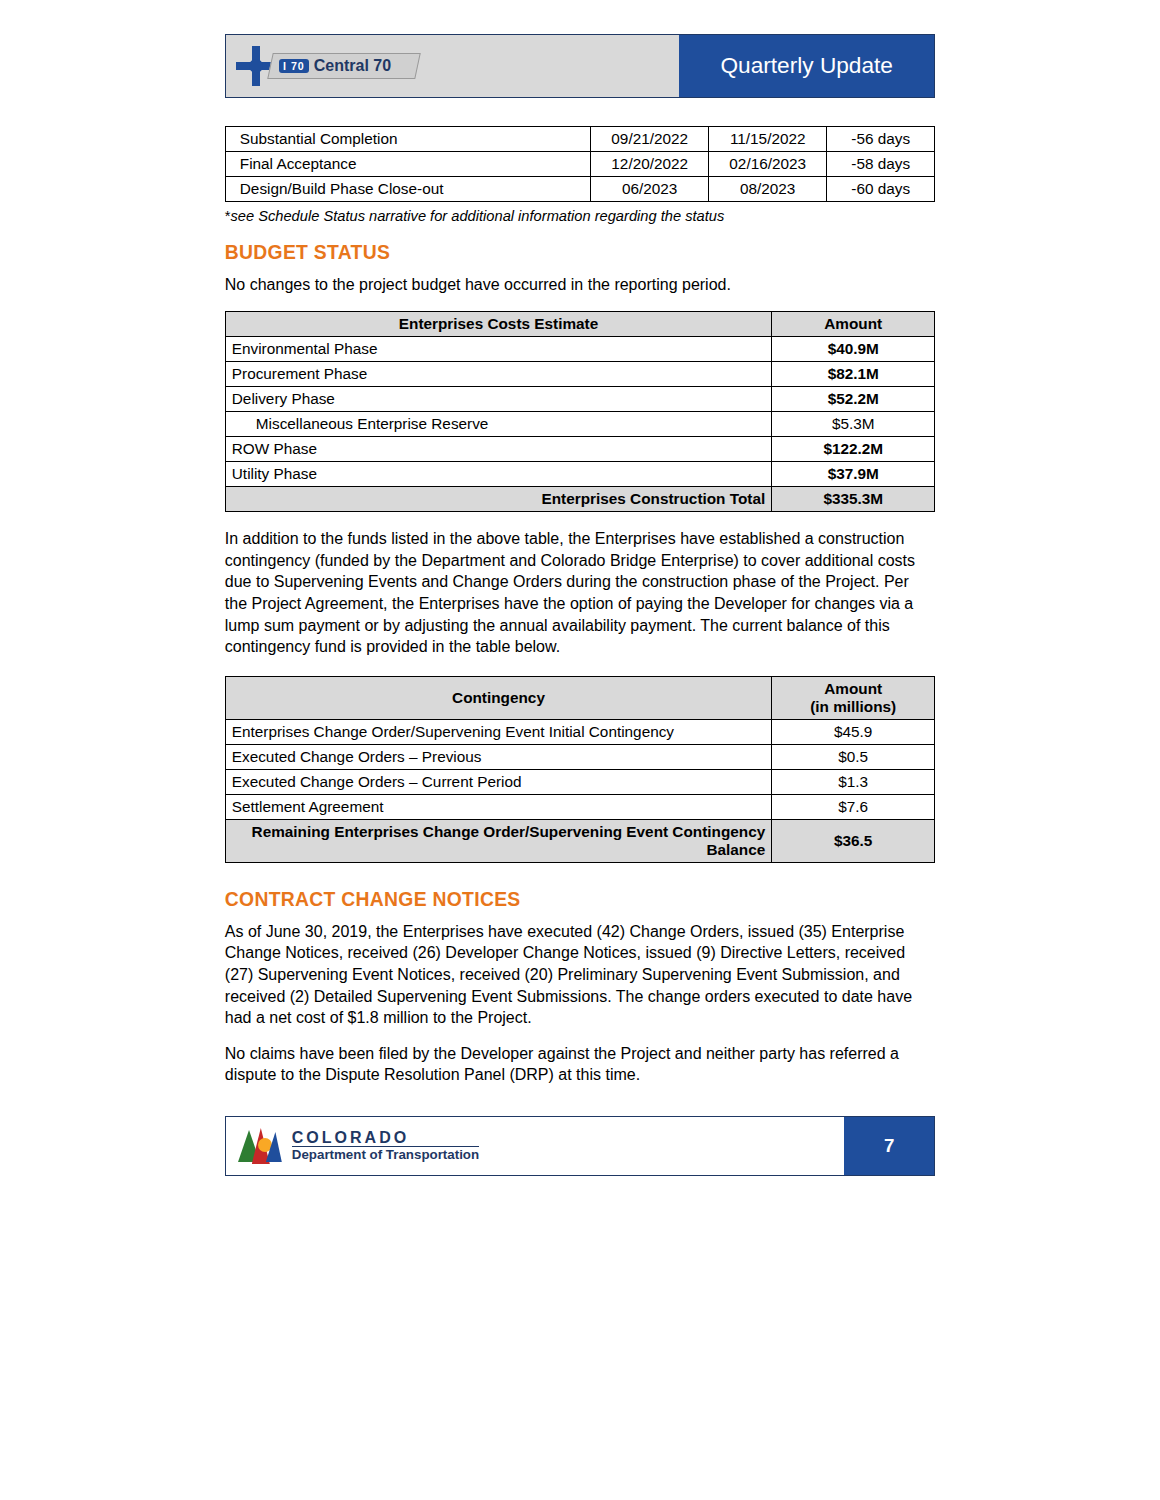I 70 Central 70
Quarterly Update
| Substantial Completion | 09/21/2022 | 11/15/2022 | -56 days |
| Final Acceptance | 12/20/2022 | 02/16/2023 | -58 days |
| Design/Build Phase Close-out | 06/2023 | 08/2023 | -60 days |
*see Schedule Status narrative for additional information regarding the status
BUDGET STATUS
No changes to the project budget have occurred in the reporting period.
| Enterprises Costs Estimate | Amount |
| --- | --- |
| Environmental Phase | $40.9M |
| Procurement Phase | $82.1M |
| Delivery Phase | $52.2M |
| Miscellaneous Enterprise Reserve | $5.3M |
| ROW Phase | $122.2M |
| Utility Phase | $37.9M |
| Enterprises Construction Total | $335.3M |
In addition to the funds listed in the above table, the Enterprises have established a construction contingency (funded by the Department and Colorado Bridge Enterprise) to cover additional costs due to Supervening Events and Change Orders during the construction phase of the Project. Per the Project Agreement, the Enterprises have the option of paying the Developer for changes via a lump sum payment or by adjusting the annual availability payment. The current balance of this contingency fund is provided in the table below.
| Contingency | Amount (in millions) |
| --- | --- |
| Enterprises Change Order/Supervening Event Initial Contingency | $45.9 |
| Executed Change Orders – Previous | $0.5 |
| Executed Change Orders – Current Period | $1.3 |
| Settlement Agreement | $7.6 |
| Remaining Enterprises Change Order/Supervening Event Contingency Balance | $36.5 |
CONTRACT CHANGE NOTICES
As of June 30, 2019, the Enterprises have executed (42) Change Orders, issued (35) Enterprise Change Notices, received (26) Developer Change Notices, issued (9) Directive Letters, received (27) Supervening Event Notices, received (20) Preliminary Supervening Event Submission, and received (2) Detailed Supervening Event Submissions. The change orders executed to date have had a net cost of $1.8 million to the Project.
No claims have been filed by the Developer against the Project and neither party has referred a dispute to the Dispute Resolution Panel (DRP) at this time.
COLORADO
Department of Transportation
7